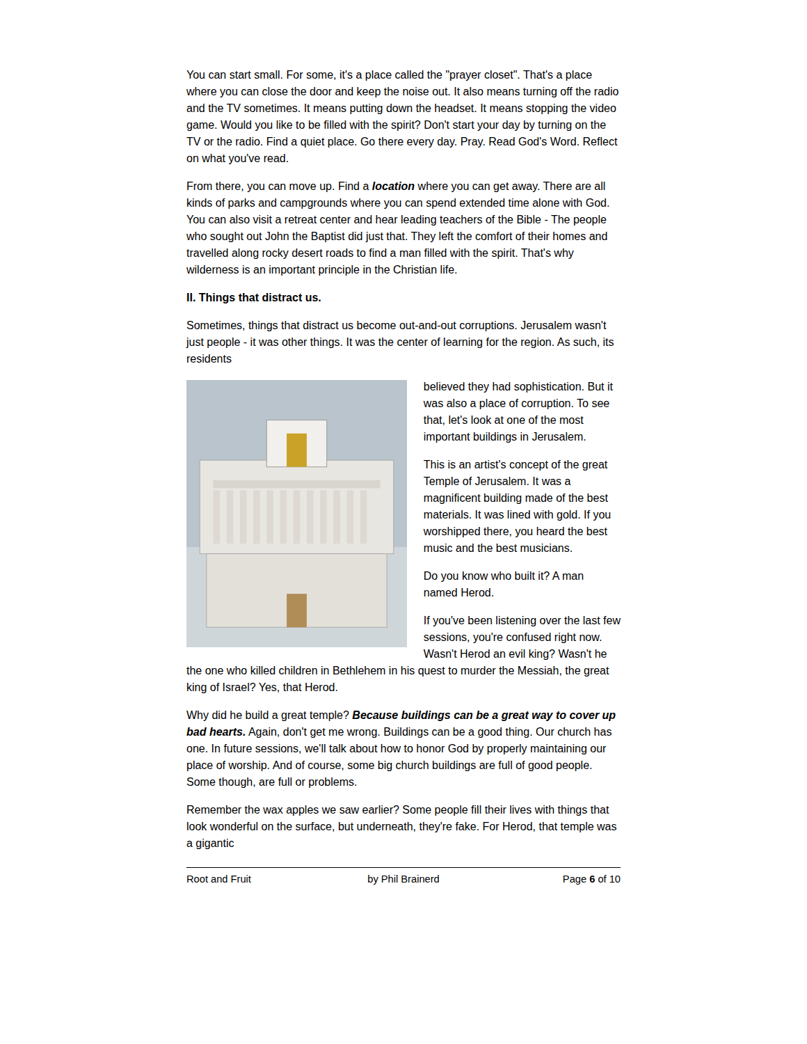You can start small. For some, it's a place called the "prayer closet". That's a place where you can close the door and keep the noise out. It also means turning off the radio and the TV sometimes. It means putting down the headset. It means stopping the video game. Would you like to be filled with the spirit? Don't start your day by turning on the TV or the radio. Find a quiet place. Go there every day. Pray. Read God's Word. Reflect on what you've read.
From there, you can move up. Find a location where you can get away. There are all kinds of parks and campgrounds where you can spend extended time alone with God. You can also visit a retreat center and hear leading teachers of the Bible - The people who sought out John the Baptist did just that. They left the comfort of their homes and travelled along rocky desert roads to find a man filled with the spirit. That's why wilderness is an important principle in the Christian life.
II. Things that distract us.
Sometimes, things that distract us become out-and-out corruptions. Jerusalem wasn't just people - it was other things. It was the center of learning for the region. As such, its residents
believed they had sophistication. But it was also a place of corruption. To see that, let's look at one of the most important buildings in Jerusalem.
This is an artist's concept of the great Temple of Jerusalem. It was a magnificent building made of the best materials. It was lined with gold. If you worshipped there, you heard the best music and the best musicians.
Do you know who built it? A man named Herod.
If you've been listening over the last few sessions, you're confused right now. Wasn't Herod an evil king? Wasn't he the one who killed children in Bethlehem in his quest to murder the Messiah, the great king of Israel? Yes, that Herod.
Why did he build a great temple? Because buildings can be a great way to cover up bad hearts. Again, don't get me wrong. Buildings can be a good thing. Our church has one. In future sessions, we'll talk about how to honor God by properly maintaining our place of worship. And of course, some big church buildings are full of good people. Some though, are full or problems.
Remember the wax apples we saw earlier? Some people fill their lives with things that look wonderful on the surface, but underneath, they're fake. For Herod, that temple was a gigantic
Root and Fruit by Phil Brainerd Page 6 of 10